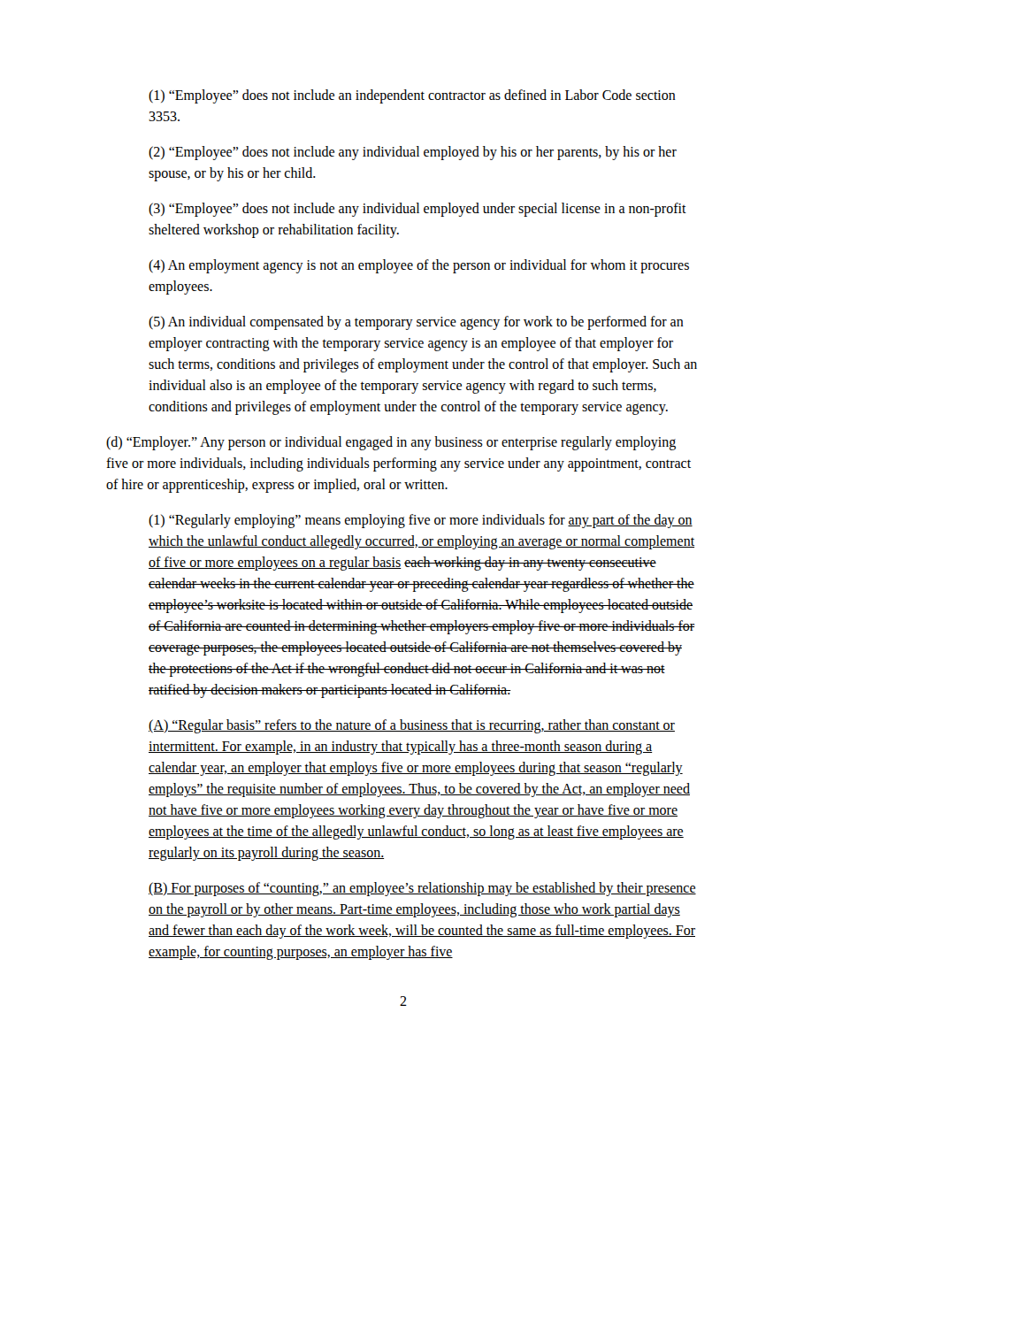(1) “Employee” does not include an independent contractor as defined in Labor Code section 3353.
(2) “Employee” does not include any individual employed by his or her parents, by his or her spouse, or by his or her child.
(3) “Employee” does not include any individual employed under special license in a non-profit sheltered workshop or rehabilitation facility.
(4) An employment agency is not an employee of the person or individual for whom it procures employees.
(5) An individual compensated by a temporary service agency for work to be performed for an employer contracting with the temporary service agency is an employee of that employer for such terms, conditions and privileges of employment under the control of that employer. Such an individual also is an employee of the temporary service agency with regard to such terms, conditions and privileges of employment under the control of the temporary service agency.
(d) “Employer.” Any person or individual engaged in any business or enterprise regularly employing five or more individuals, including individuals performing any service under any appointment, contract of hire or apprenticeship, express or implied, oral or written.
(1) “Regularly employing” means employing five or more individuals for any part of the day on which the unlawful conduct allegedly occurred, or employing an average or normal complement of five or more employees on a regular basis each working day in any twenty consecutive calendar weeks in the current calendar year or preceding calendar year regardless of whether the employee’s worksite is located within or outside of California. While employees located outside of California are counted in determining whether employers employ five or more individuals for coverage purposes, the employees located outside of California are not themselves covered by the protections of the Act if the wrongful conduct did not occur in California and it was not ratified by decision makers or participants located in California.
(A) “Regular basis” refers to the nature of a business that is recurring, rather than constant or intermittent. For example, in an industry that typically has a three-month season during a calendar year, an employer that employs five or more employees during that season “regularly employs” the requisite number of employees. Thus, to be covered by the Act, an employer need not have five or more employees working every day throughout the year or have five or more employees at the time of the allegedly unlawful conduct, so long as at least five employees are regularly on its payroll during the season.
(B) For purposes of “counting,” an employee’s relationship may be established by their presence on the payroll or by other means. Part-time employees, including those who work partial days and fewer than each day of the work week, will be counted the same as full-time employees. For example, for counting purposes, an employer has five
2